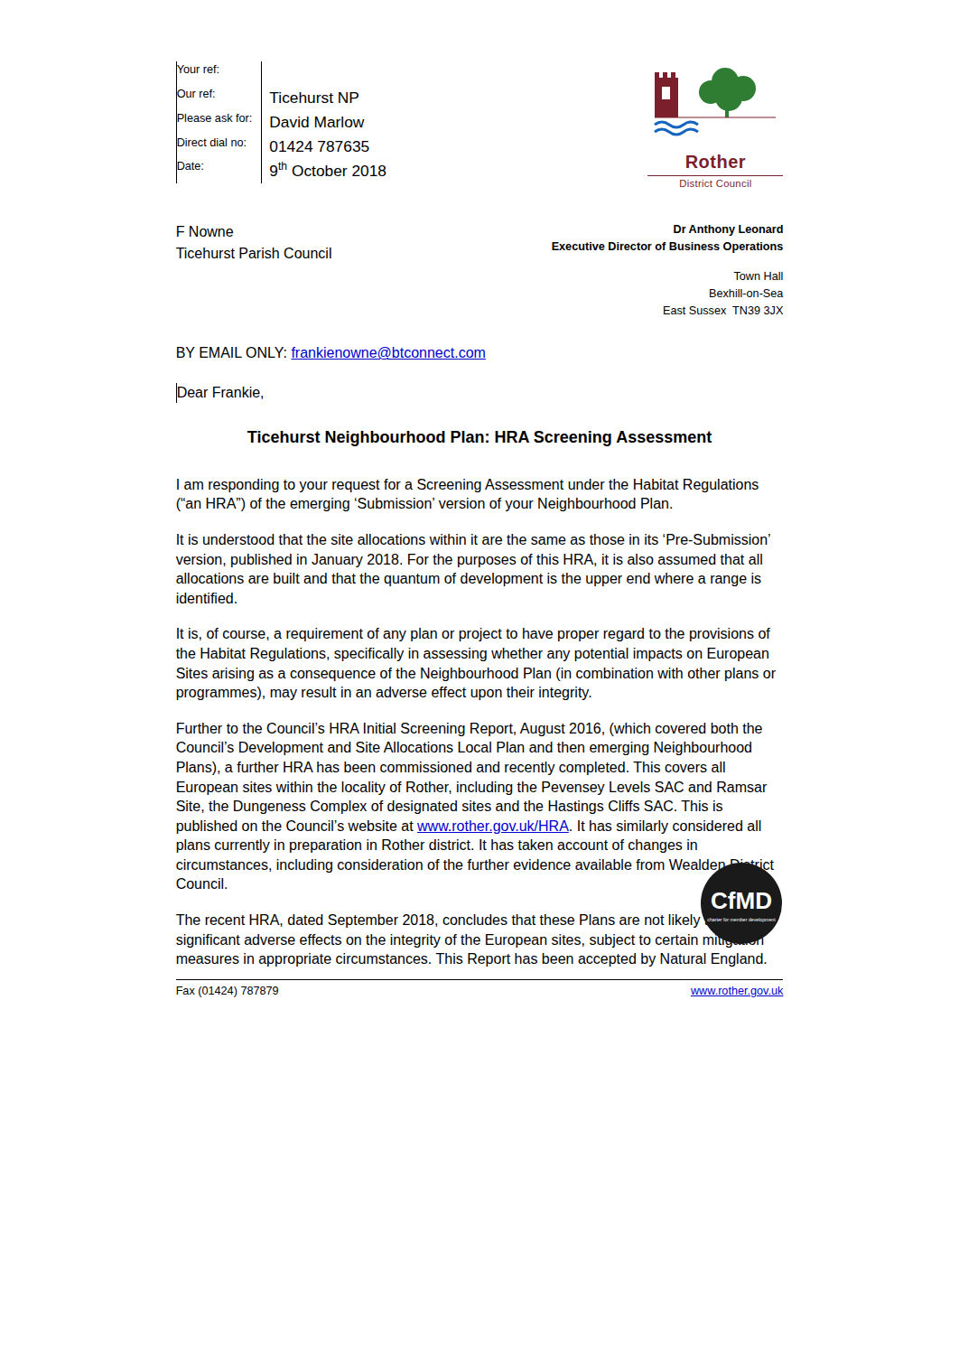Your ref:
Our ref:
Ticehurst NP
Please ask for:
David Marlow
Direct dial no:
01424 787635
Date:
9th October 2018
Rother
District Council
F Nowne
Ticehurst Parish Council
Dr Anthony Leonard
Executive Director of Business Operations
Town Hall
Bexhill-on-Sea
East Sussex TN39 3JX
BY EMAIL ONLY: frankienowne@btconnect.com
Dear Frankie,
Ticehurst Neighbourhood Plan: HRA Screening Assessment
I am responding to your request for a Screening Assessment under the Habitat Regulations (“an HRA”) of the emerging ‘Submission’ version of your Neighbourhood Plan.
It is understood that the site allocations within it are the same as those in its ‘Pre-Submission’ version, published in January 2018. For the purposes of this HRA, it is also assumed that all allocations are built and that the quantum of development is the upper end where a range is identified.
It is, of course, a requirement of any plan or project to have proper regard to the provisions of the Habitat Regulations, specifically in assessing whether any potential impacts on European Sites arising as a consequence of the Neighbourhood Plan (in combination with other plans or programmes), may result in an adverse effect upon their integrity.
Further to the Council’s HRA Initial Screening Report, August 2016, (which covered both the Council’s Development and Site Allocations Local Plan and then emerging Neighbourhood Plans), a further HRA has been commissioned and recently completed. This covers all European sites within the locality of Rother, including the Pevensey Levels SAC and Ramsar Site, the Dungeness Complex of designated sites and the Hastings Cliffs SAC. This is published on the Council’s website at www.rother.gov.uk/HRA. It has similarly considered all plans currently in preparation in Rother district. It has taken account of changes in circumstances, including consideration of the further evidence available from Wealden District Council.
The recent HRA, dated September 2018, concludes that these Plans are not likely to result in significant adverse effects on the integrity of the European sites, subject to certain mitigation measures in appropriate circumstances. This Report has been accepted by Natural England.
CfMD charter for member development
Fax (01424) 787879
www.rother.gov.uk